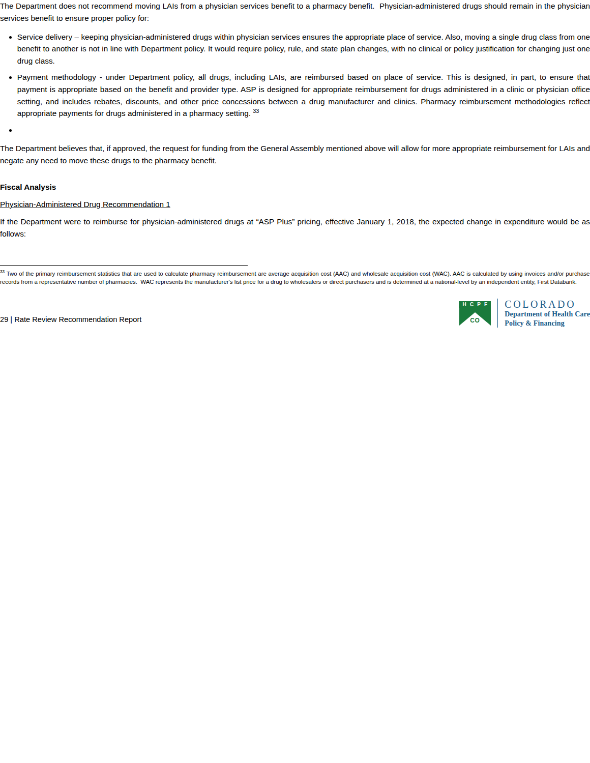The Department does not recommend moving LAIs from a physician services benefit to a pharmacy benefit. Physician-administered drugs should remain in the physician services benefit to ensure proper policy for:
Service delivery – keeping physician-administered drugs within physician services ensures the appropriate place of service. Also, moving a single drug class from one benefit to another is not in line with Department policy. It would require policy, rule, and state plan changes, with no clinical or policy justification for changing just one drug class.
Payment methodology - under Department policy, all drugs, including LAIs, are reimbursed based on place of service. This is designed, in part, to ensure that payment is appropriate based on the benefit and provider type. ASP is designed for appropriate reimbursement for drugs administered in a clinic or physician office setting, and includes rebates, discounts, and other price concessions between a drug manufacturer and clinics. Pharmacy reimbursement methodologies reflect appropriate payments for drugs administered in a pharmacy setting. 33
The Department believes that, if approved, the request for funding from the General Assembly mentioned above will allow for more appropriate reimbursement for LAIs and negate any need to move these drugs to the pharmacy benefit.
Fiscal Analysis
Physician-Administered Drug Recommendation 1
If the Department were to reimburse for physician-administered drugs at “ASP Plus” pricing, effective January 1, 2018, the expected change in expenditure would be as follows:
33 Two of the primary reimbursement statistics that are used to calculate pharmacy reimbursement are average acquisition cost (AAC) and wholesale acquisition cost (WAC). AAC is calculated by using invoices and/or purchase records from a representative number of pharmacies. WAC represents the manufacturer's list price for a drug to wholesalers or direct purchasers and is determined at a national-level by an independent entity, First Databank.
29 | Rate Review Recommendation Report
H C P F
▲ CO
COLORADO
Department of Health Care
Policy & Financing